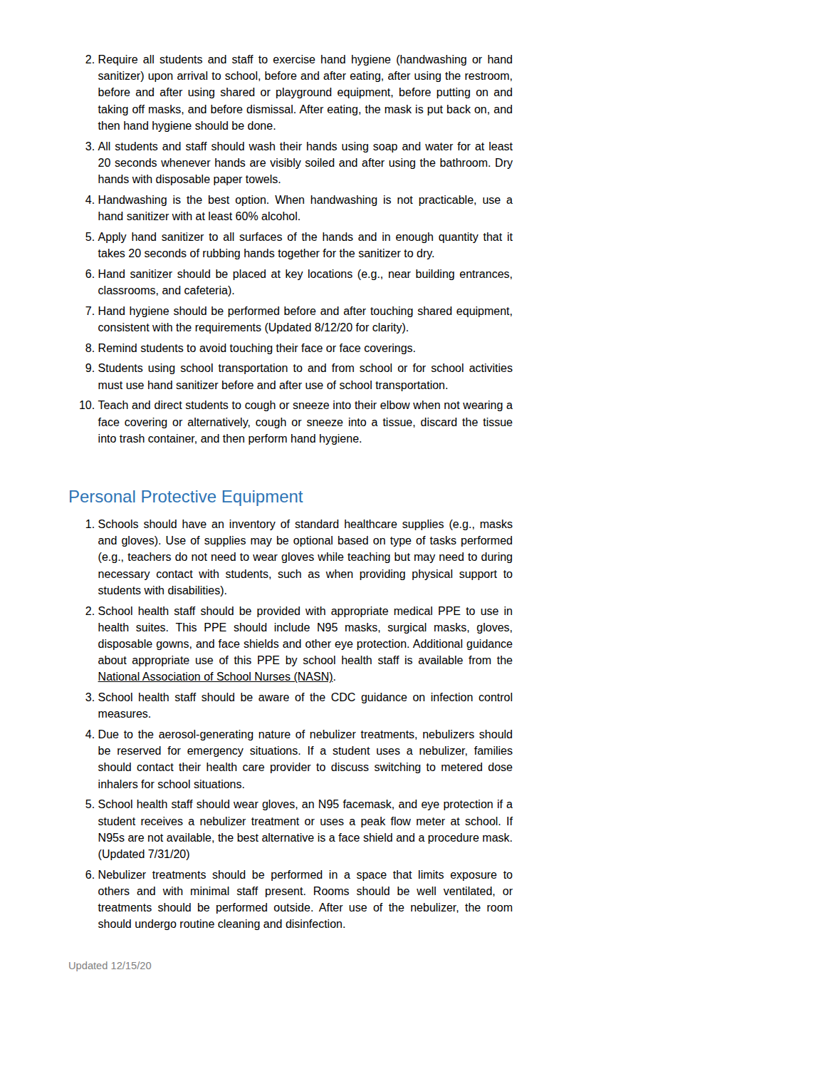Require all students and staff to exercise hand hygiene (handwashing or hand sanitizer) upon arrival to school, before and after eating, after using the restroom, before and after using shared or playground equipment, before putting on and taking off masks, and before dismissal. After eating, the mask is put back on, and then hand hygiene should be done.
All students and staff should wash their hands using soap and water for at least 20 seconds whenever hands are visibly soiled and after using the bathroom. Dry hands with disposable paper towels.
Handwashing is the best option. When handwashing is not practicable, use a hand sanitizer with at least 60% alcohol.
Apply hand sanitizer to all surfaces of the hands and in enough quantity that it takes 20 seconds of rubbing hands together for the sanitizer to dry.
Hand sanitizer should be placed at key locations (e.g., near building entrances, classrooms, and cafeteria).
Hand hygiene should be performed before and after touching shared equipment, consistent with the requirements (Updated 8/12/20 for clarity).
Remind students to avoid touching their face or face coverings.
Students using school transportation to and from school or for school activities must use hand sanitizer before and after use of school transportation.
Teach and direct students to cough or sneeze into their elbow when not wearing a face covering or alternatively, cough or sneeze into a tissue, discard the tissue into trash container, and then perform hand hygiene.
Personal Protective Equipment
Schools should have an inventory of standard healthcare supplies (e.g., masks and gloves). Use of supplies may be optional based on type of tasks performed (e.g., teachers do not need to wear gloves while teaching but may need to during necessary contact with students, such as when providing physical support to students with disabilities).
School health staff should be provided with appropriate medical PPE to use in health suites. This PPE should include N95 masks, surgical masks, gloves, disposable gowns, and face shields and other eye protection. Additional guidance about appropriate use of this PPE by school health staff is available from the National Association of School Nurses (NASN).
School health staff should be aware of the CDC guidance on infection control measures.
Due to the aerosol-generating nature of nebulizer treatments, nebulizers should be reserved for emergency situations. If a student uses a nebulizer, families should contact their health care provider to discuss switching to metered dose inhalers for school situations.
School health staff should wear gloves, an N95 facemask, and eye protection if a student receives a nebulizer treatment or uses a peak flow meter at school. If N95s are not available, the best alternative is a face shield and a procedure mask. (Updated 7/31/20)
Nebulizer treatments should be performed in a space that limits exposure to others and with minimal staff present. Rooms should be well ventilated, or treatments should be performed outside. After use of the nebulizer, the room should undergo routine cleaning and disinfection.
Updated 12/15/20